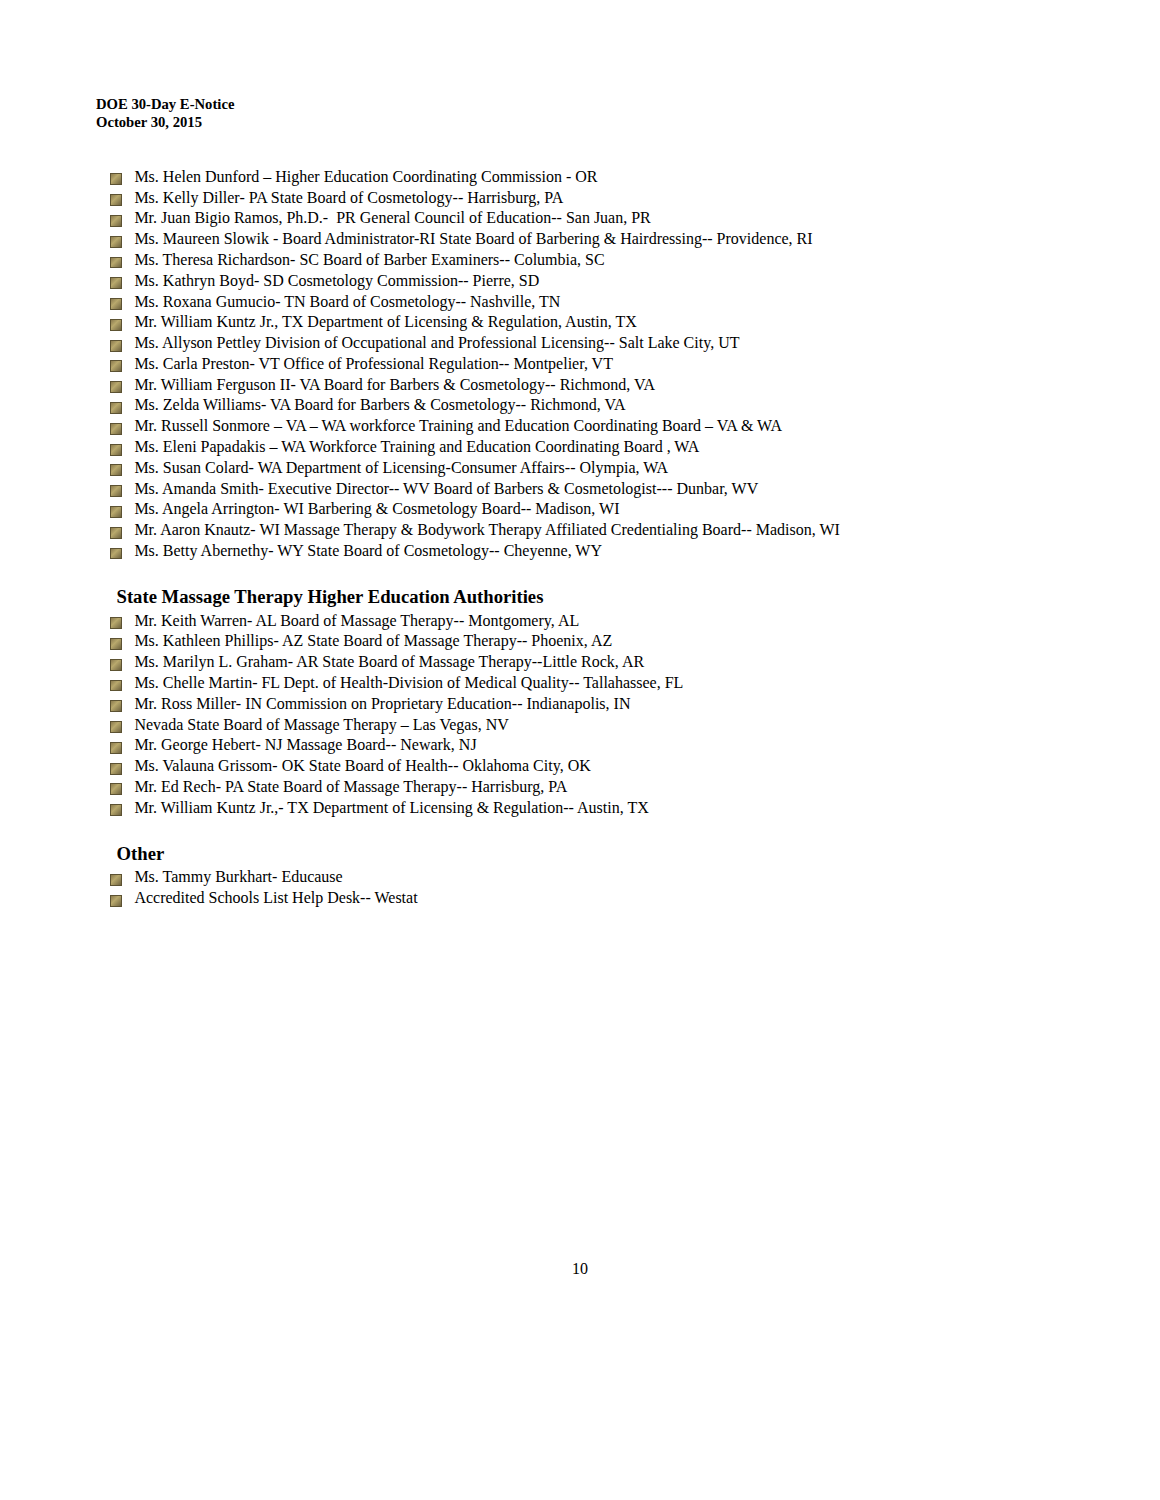DOE 30-Day E-Notice
October 30, 2015
Ms. Helen Dunford – Higher Education Coordinating Commission - OR
Ms. Kelly Diller- PA State Board of Cosmetology-- Harrisburg, PA
Mr. Juan Bigio Ramos, Ph.D.- PR General Council of Education-- San Juan, PR
Ms. Maureen Slowik - Board Administrator-RI State Board of Barbering & Hairdressing-- Providence, RI
Ms. Theresa Richardson- SC Board of Barber Examiners-- Columbia, SC
Ms. Kathryn Boyd- SD Cosmetology Commission-- Pierre, SD
Ms. Roxana Gumucio- TN Board of Cosmetology-- Nashville, TN
Mr. William Kuntz Jr., TX Department of Licensing & Regulation, Austin, TX
Ms. Allyson Pettley Division of Occupational and Professional Licensing-- Salt Lake City, UT
Ms. Carla Preston- VT Office of Professional Regulation-- Montpelier, VT
Mr. William Ferguson II- VA Board for Barbers & Cosmetology-- Richmond, VA
Ms. Zelda Williams- VA Board for Barbers & Cosmetology-- Richmond, VA
Mr. Russell Sonmore – VA – WA workforce Training and Education Coordinating Board – VA & WA
Ms. Eleni Papadakis – WA Workforce Training and Education Coordinating Board , WA
Ms. Susan Colard- WA Department of Licensing-Consumer Affairs-- Olympia, WA
Ms. Amanda Smith- Executive Director-- WV Board of Barbers & Cosmetologist--- Dunbar, WV
Ms. Angela Arrington- WI Barbering & Cosmetology Board-- Madison, WI
Mr. Aaron Knautz- WI Massage Therapy & Bodywork Therapy Affiliated Credentialing Board-- Madison, WI
Ms. Betty Abernethy- WY State Board of Cosmetology-- Cheyenne, WY
State Massage Therapy Higher Education Authorities
Mr. Keith Warren- AL Board of Massage Therapy-- Montgomery, AL
Ms. Kathleen Phillips- AZ State Board of Massage Therapy-- Phoenix, AZ
Ms. Marilyn L. Graham- AR State Board of Massage Therapy--Little Rock, AR
Ms. Chelle Martin- FL Dept. of Health-Division of Medical Quality-- Tallahassee, FL
Mr. Ross Miller- IN Commission on Proprietary Education-- Indianapolis, IN
Nevada State Board of Massage Therapy – Las Vegas, NV
Mr. George Hebert- NJ Massage Board-- Newark, NJ
Ms. Valauna Grissom- OK State Board of Health-- Oklahoma City, OK
Mr. Ed Rech- PA State Board of Massage Therapy-- Harrisburg, PA
Mr. William Kuntz Jr.,- TX Department of Licensing & Regulation-- Austin, TX
Other
Ms. Tammy Burkhart- Educause
Accredited Schools List Help Desk-- Westat
10